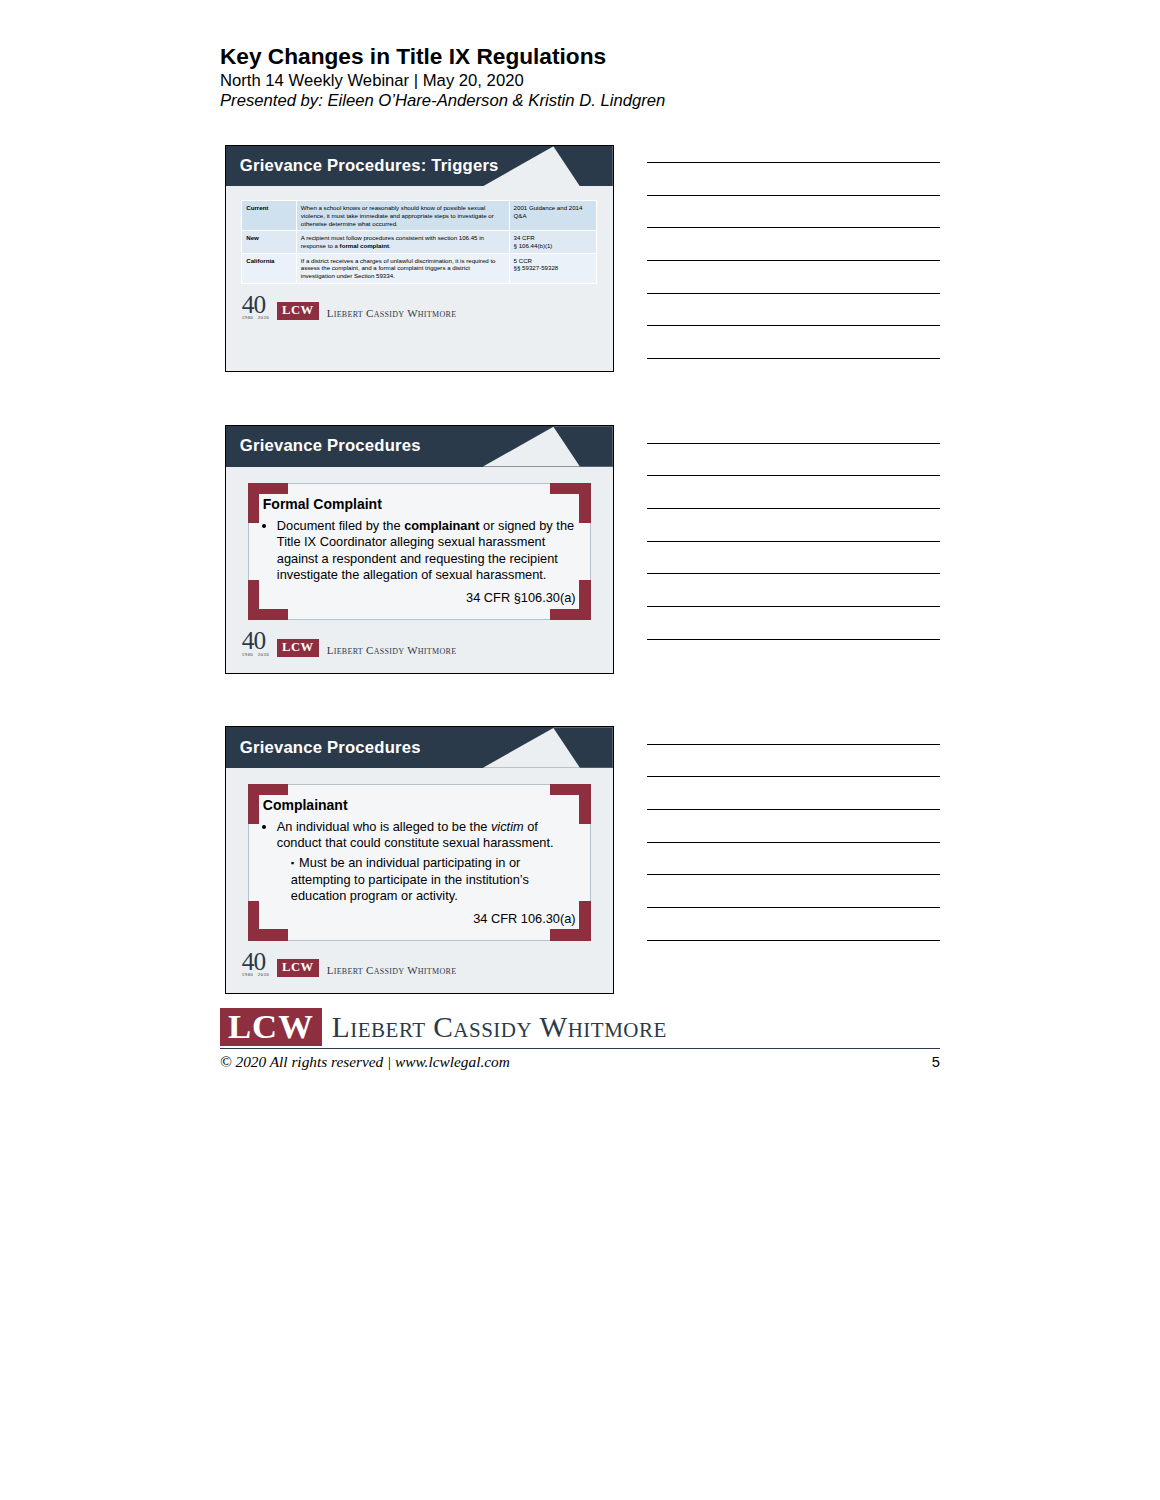Key Changes in Title IX Regulations
North 14 Weekly Webinar | May 20, 2020
Presented by: Eileen O’Hare-Anderson & Kristin D. Lindgren
Grievance Procedures: Triggers
| Current | When a school knows or reasonably should know of possible sexual violence, it must take immediate and appropriate steps to investigate or otherwise determine what occurred. | 2001 Guidance and 2014 Q&A |
| New | A recipient must follow procedures consistent with section 106.45 in response to a formal complaint . | 34 CFR § 106.44(b)(1) |
| California | If a district receives a charges of unlawful discrimination, it is required to assess the complaint, and a formal complaint triggers a district investigation under Section 59334. | 5 CCR §§ 59327-59328 |
401980 2020
LCW
Liebert Cassidy Whitmore
Grievance Procedures
Formal Complaint
Document filed by the complainant or signed by the Title IX Coordinator alleging sexual harassment against a respondent and requesting the recipient investigate the allegation of sexual harassment.
34 CFR §106.30(a)
401980 2020
LCW
Liebert Cassidy Whitmore
Grievance Procedures
Complainant
An individual who is alleged to be the victim of conduct that could constitute sexual harassment.
Must be an individual participating in or attempting to participate in the institution’s education program or activity.
34 CFR 106.30(a)
401980 2020
LCW
Liebert Cassidy Whitmore
LCW Liebert Cassidy Whitmore
© 2020 All rights reserved | www.lcwlegal.com 5